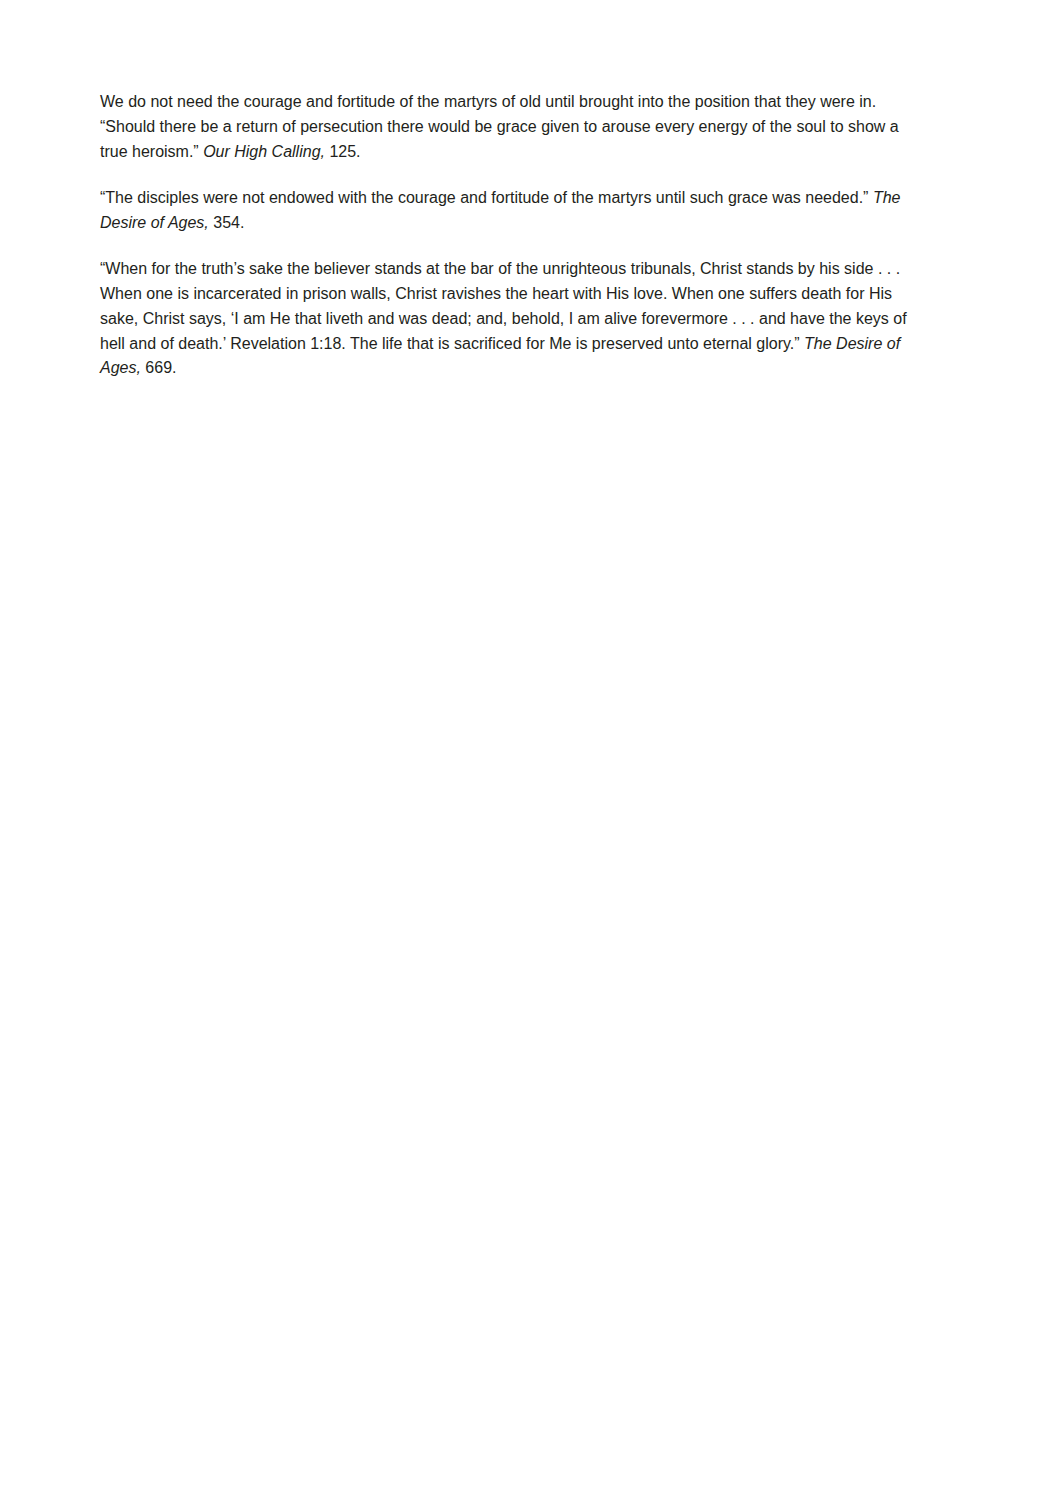We do not need the courage and fortitude of the martyrs of old until brought into the position that they were in. “Should there be a return of persecution there would be grace given to arouse every energy of the soul to show a true heroism.” Our High Calling, 125.
“The disciples were not endowed with the courage and fortitude of the martyrs until such grace was needed.” The Desire of Ages, 354.
“When for the truth’s sake the believer stands at the bar of the unrighteous tribunals, Christ stands by his side . . . When one is incarcerated in prison walls, Christ ravishes the heart with His love. When one suffers death for His sake, Christ says, ‘I am He that liveth and was dead; and, behold, I am alive forevermore . . . and have the keys of hell and of death.’ Revelation 1:18. The life that is sacrificed for Me is preserved unto eternal glory.” The Desire of Ages, 669.